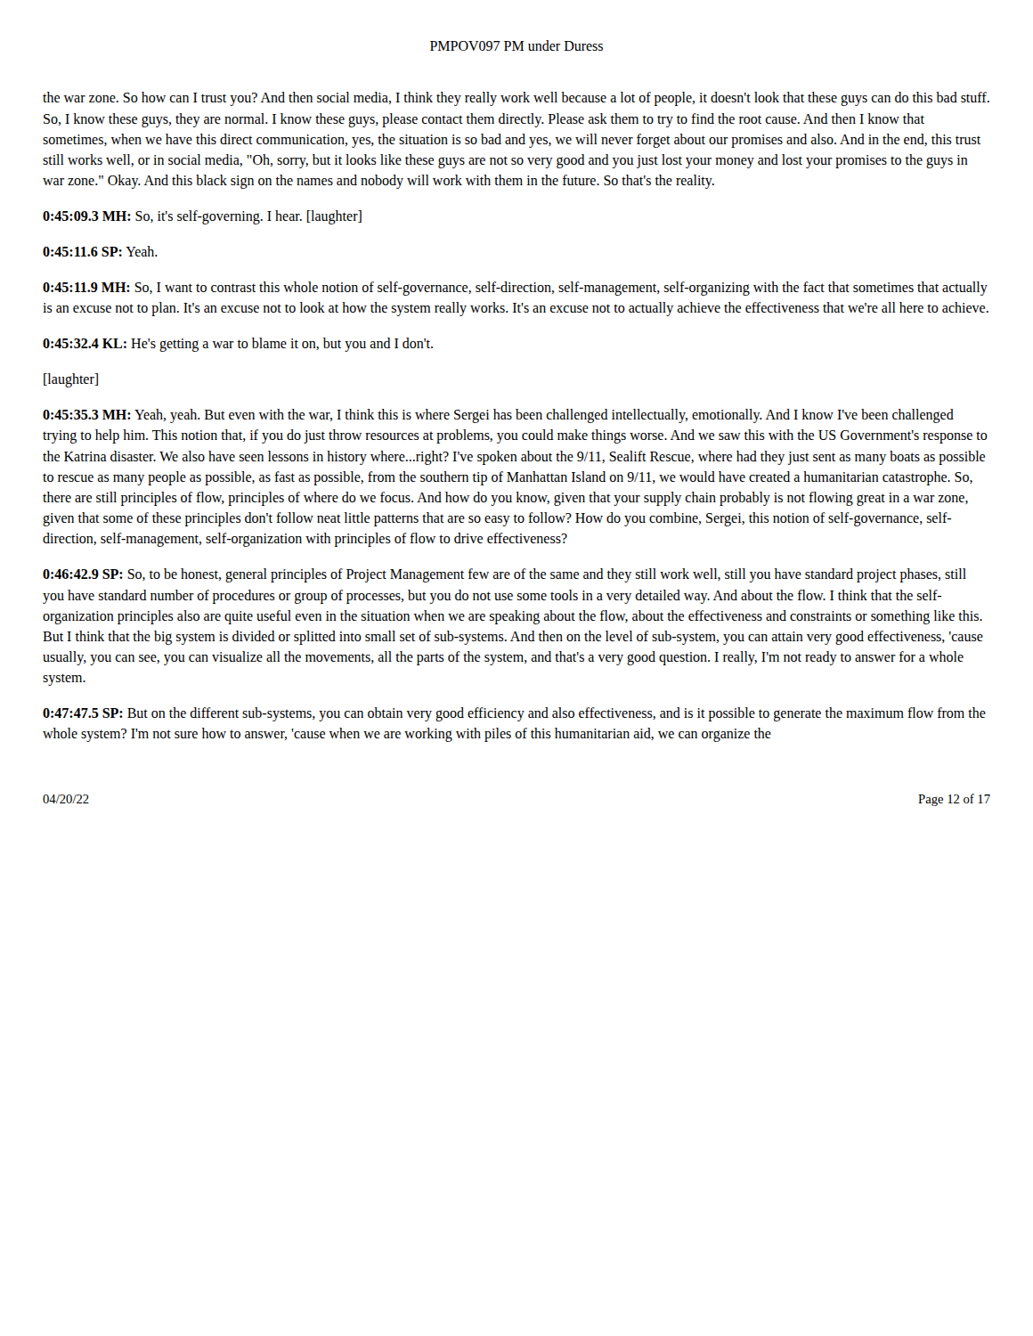PMPOV097 PM under Duress
the war zone. So how can I trust you? And then social media, I think they really work well because a lot of people, it doesn't look that these guys can do this bad stuff. So, I know these guys, they are normal. I know these guys, please contact them directly. Please ask them to try to find the root cause. And then I know that sometimes, when we have this direct communication, yes, the situation is so bad and yes, we will never forget about our promises and also. And in the end, this trust still works well, or in social media, "Oh, sorry, but it looks like these guys are not so very good and you just lost your money and lost your promises to the guys in war zone." Okay. And this black sign on the names and nobody will work with them in the future. So that's the reality.
0:45:09.3 MH: So, it's self-governing. I hear. [laughter]
0:45:11.6 SP: Yeah.
0:45:11.9 MH: So, I want to contrast this whole notion of self-governance, self-direction, self-management, self-organizing with the fact that sometimes that actually is an excuse not to plan. It's an excuse not to look at how the system really works. It's an excuse not to actually achieve the effectiveness that we're all here to achieve.
0:45:32.4 KL: He's getting a war to blame it on, but you and I don't.
[laughter]
0:45:35.3 MH: Yeah, yeah. But even with the war, I think this is where Sergei has been challenged intellectually, emotionally. And I know I've been challenged trying to help him. This notion that, if you do just throw resources at problems, you could make things worse. And we saw this with the US Government's response to the Katrina disaster. We also have seen lessons in history where...right? I've spoken about the 9/11, Sealift Rescue, where had they just sent as many boats as possible to rescue as many people as possible, as fast as possible, from the southern tip of Manhattan Island on 9/11, we would have created a humanitarian catastrophe. So, there are still principles of flow, principles of where do we focus. And how do you know, given that your supply chain probably is not flowing great in a war zone, given that some of these principles don't follow neat little patterns that are so easy to follow? How do you combine, Sergei, this notion of self-governance, self-direction, self-management, self-organization with principles of flow to drive effectiveness?
0:46:42.9 SP: So, to be honest, general principles of Project Management few are of the same and they still work well, still you have standard project phases, still you have standard number of procedures or group of processes, but you do not use some tools in a very detailed way. And about the flow. I think that the self-organization principles also are quite useful even in the situation when we are speaking about the flow, about the effectiveness and constraints or something like this. But I think that the big system is divided or splitted into small set of sub-systems. And then on the level of sub-system, you can attain very good effectiveness, 'cause usually, you can see, you can visualize all the movements, all the parts of the system, and that's a very good question. I really, I'm not ready to answer for a whole system.
0:47:47.5 SP: But on the different sub-systems, you can obtain very good efficiency and also effectiveness, and is it possible to generate the maximum flow from the whole system? I'm not sure how to answer, 'cause when we are working with piles of this humanitarian aid, we can organize the
04/20/22 Page 12 of 17